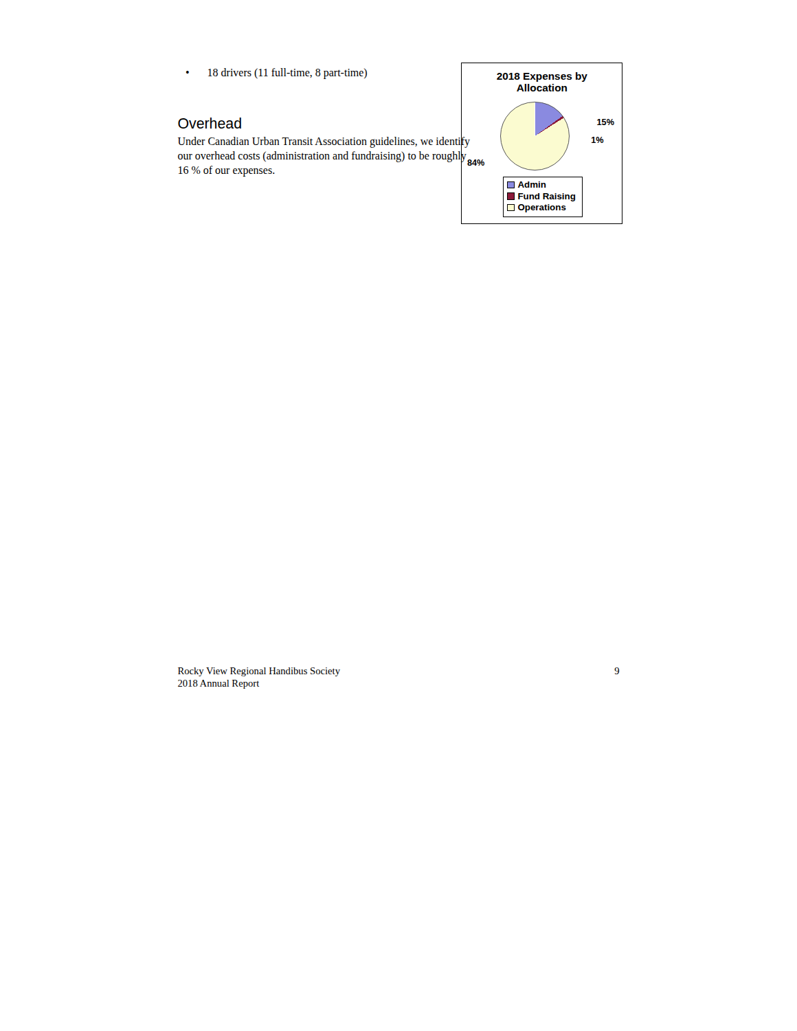18 drivers (11 full-time, 8 part-time)
Overhead
Under Canadian Urban Transit Association guidelines, we identify our overhead costs (administration and fundraising) to be roughly 16 % of our expenses.
2018 Expenses by
Allocation
15% 1% 84%
Admin
Fund Raising
Operations
Rocky View Regional Handibus Society
2018 Annual Report
9